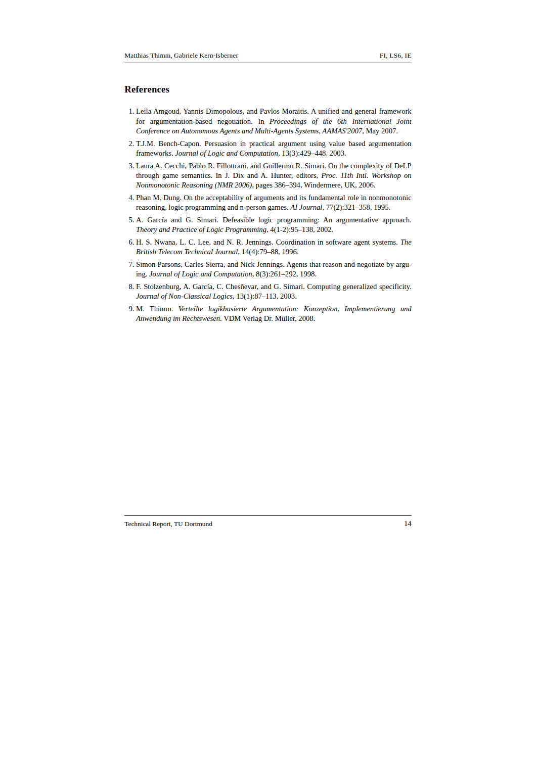Matthias Thimm, Gabriele Kern-Isberner FI, LS6, IE
References
Leila Amgoud, Yannis Dimopolous, and Pavlos Moraitis. A unified and general framework for argumentation-based negotiation. In Proceedings of the 6th International Joint Conference on Autonomous Agents and Multi-Agents Systems, AAMAS'2007, May 2007.
T.J.M. Bench-Capon. Persuasion in practical argument using value based argumentation frameworks. Journal of Logic and Computation, 13(3):429–448, 2003.
Laura A. Cecchi, Pablo R. Fillottrani, and Guillermo R. Simari. On the complexity of DeLP through game semantics. In J. Dix and A. Hunter, editors, Proc. 11th Intl. Workshop on Nonmonotonic Reasoning (NMR 2006), pages 386–394, Windermere, UK, 2006.
Phan M. Dung. On the acceptability of arguments and its fundamental role in nonmonotonic reasoning, logic programming and n-person games. AI Journal, 77(2):321–358, 1995.
A. García and G. Simari. Defeasible logic programming: An argumentative approach. Theory and Practice of Logic Programming, 4(1-2):95–138, 2002.
H. S. Nwana, L. C. Lee, and N. R. Jennings. Coordination in software agent systems. The British Telecom Technical Journal, 14(4):79–88, 1996.
Simon Parsons, Carles Sierra, and Nick Jennings. Agents that reason and negotiate by arguing. Journal of Logic and Computation, 8(3):261–292, 1998.
F. Stolzenburg, A. García, C. Chesñevar, and G. Simari. Computing generalized specificity. Journal of Non-Classical Logics, 13(1):87–113, 2003.
M. Thimm. Verteilte logikbasierte Argumentation: Konzeption, Implementierung und Anwendung im Rechtswesen. VDM Verlag Dr. Müller, 2008.
Technical Report, TU Dortmund 14